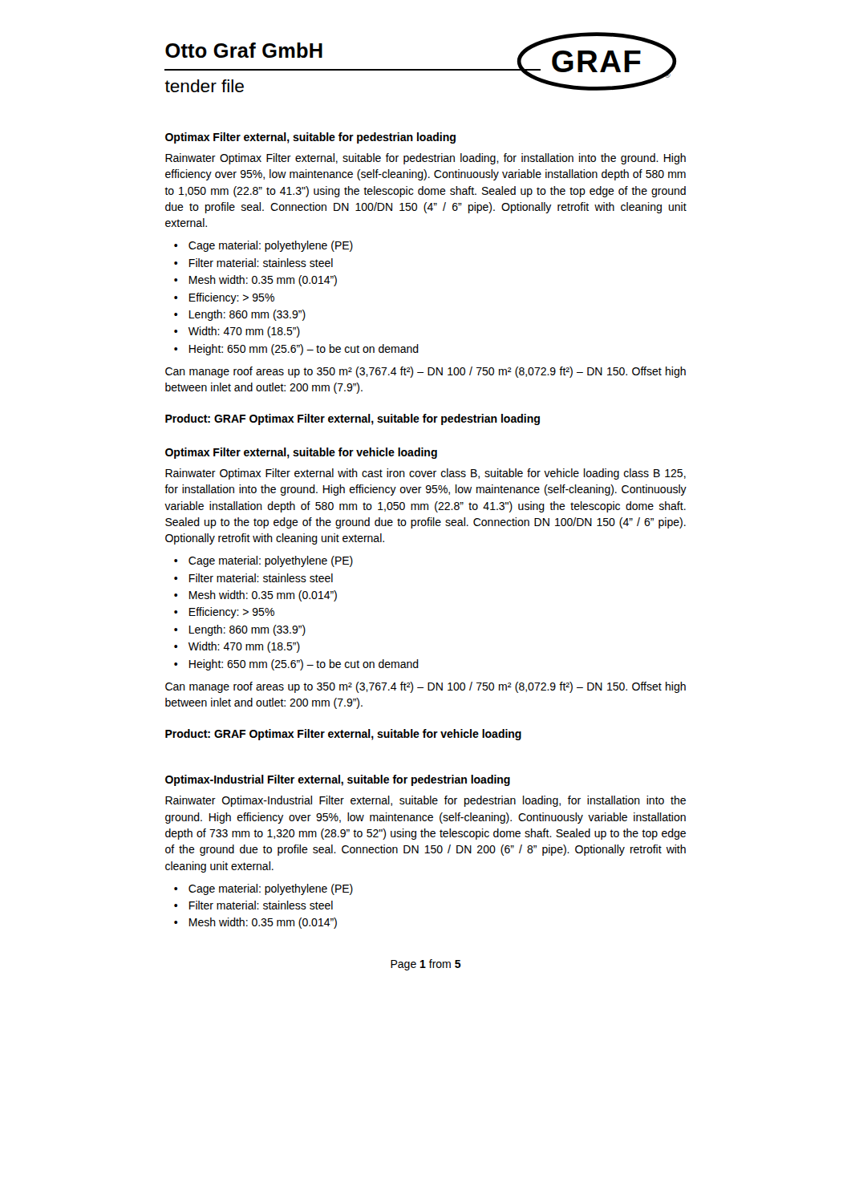GRAF ®
Otto Graf GmbH
tender file
Optimax Filter external, suitable for pedestrian loading
Rainwater Optimax Filter external, suitable for pedestrian loading, for installation into the ground. High efficiency over 95%, low maintenance (self-cleaning). Continuously variable installation depth of 580 mm to 1,050 mm (22.8” to 41.3") using the telescopic dome shaft. Sealed up to the top edge of the ground due to profile seal. Connection DN 100/DN 150 (4” / 6” pipe). Optionally retrofit with cleaning unit external.
Cage material: polyethylene (PE)
Filter material: stainless steel
Mesh width: 0.35 mm (0.014”)
Efficiency: > 95%
Length: 860 mm (33.9”)
Width: 470 mm (18.5”)
Height: 650 mm (25.6”) – to be cut on demand
Can manage roof areas up to 350 m² (3,767.4 ft²) – DN 100 / 750 m² (8,072.9 ft²) – DN 150. Offset high between inlet and outlet: 200 mm (7.9”).
Product: GRAF Optimax Filter external, suitable for pedestrian loading
Optimax Filter external, suitable for vehicle loading
Rainwater Optimax Filter external with cast iron cover class B, suitable for vehicle loading class B 125, for installation into the ground. High efficiency over 95%, low maintenance (self-cleaning). Continuously variable installation depth of 580 mm to 1,050 mm (22.8” to 41.3") using the telescopic dome shaft. Sealed up to the top edge of the ground due to profile seal. Connection DN 100/DN 150 (4” / 6” pipe). Optionally retrofit with cleaning unit external.
Cage material: polyethylene (PE)
Filter material: stainless steel
Mesh width: 0.35 mm (0.014”)
Efficiency: > 95%
Length: 860 mm (33.9”)
Width: 470 mm (18.5”)
Height: 650 mm (25.6”) – to be cut on demand
Can manage roof areas up to 350 m² (3,767.4 ft²) – DN 100 / 750 m² (8,072.9 ft²) – DN 150. Offset high between inlet and outlet: 200 mm (7.9”).
Product: GRAF Optimax Filter external, suitable for vehicle loading
Optimax-Industrial Filter external, suitable for pedestrian loading
Rainwater Optimax-Industrial Filter external, suitable for pedestrian loading, for installation into the ground. High efficiency over 95%, low maintenance (self-cleaning). Continuously variable installation depth of 733 mm to 1,320 mm (28.9” to 52") using the telescopic dome shaft. Sealed up to the top edge of the ground due to profile seal. Connection DN 150 / DN 200 (6” / 8” pipe). Optionally retrofit with cleaning unit external.
Cage material: polyethylene (PE)
Filter material: stainless steel
Mesh width: 0.35 mm (0.014”)
Page 1 from 5